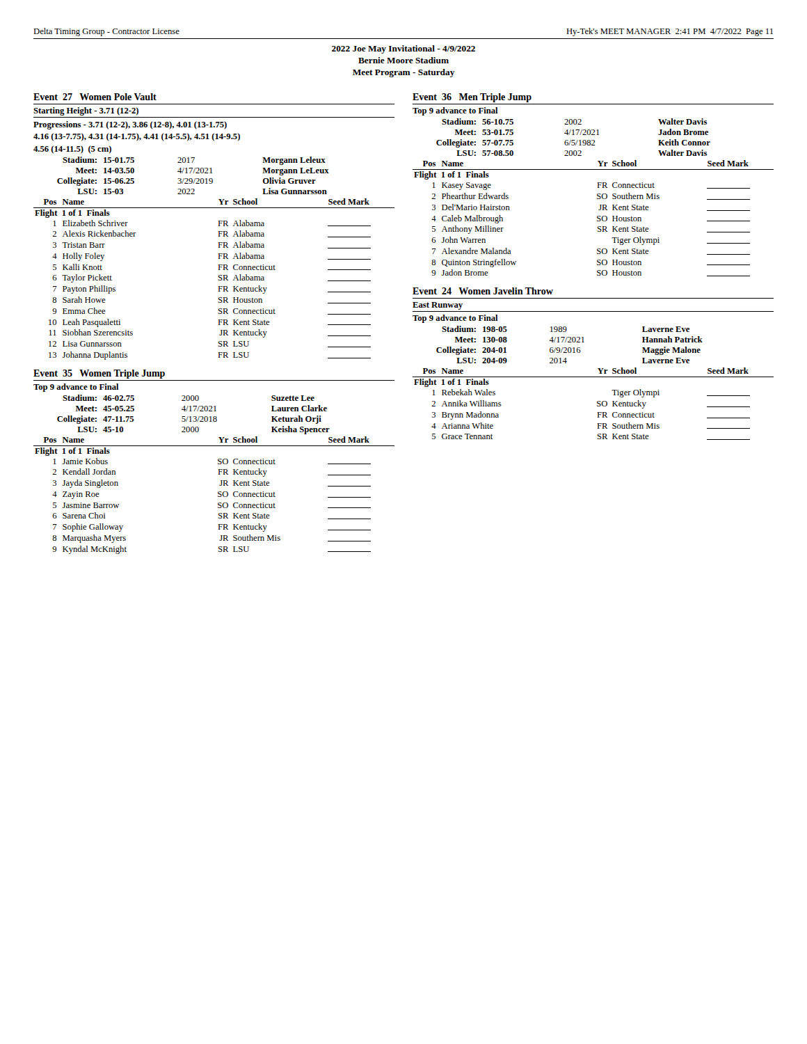Delta Timing Group - Contractor License
Hy-Tek's MEET MANAGER 2:41 PM 4/7/2022 Page 11
2022 Joe May Invitational - 4/9/2022
Bernie Moore Stadium
Meet Program - Saturday
Event 27 Women Pole Vault
Starting Height - 3.71 (12-2)
Progressions - 3.71 (12-2), 3.86 (12-8), 4.01 (13-1.75)
4.16 (13-7.75), 4.31 (14-1.75), 4.41 (14-5.5), 4.51 (14-9.5)
4.56 (14-11.5) (5 cm)
| Stadium: | 15-01.75 | 2017 | Morgann Leleux |
| Meet: | 14-03.50 | 4/17/2021 | Morgann LeLeux |
| Collegiate: | 15-06.25 | 3/29/2019 | Olivia Gruver |
| LSU: | 15-03 | 2022 | Lisa Gunnarsson |
| Pos | Name | Yr | School | Seed Mark |
| Flight 1 of 1 Finals |
| 1 | Elizabeth Schriver | FR | Alabama | |
| 2 | Alexis Rickenbacher | FR | Alabama | |
| 3 | Tristan Barr | FR | Alabama | |
| 4 | Holly Foley | FR | Alabama | |
| 5 | Kalli Knott | FR | Connecticut | |
| 6 | Taylor Pickett | SR | Alabama | |
| 7 | Payton Phillips | FR | Kentucky | |
| 8 | Sarah Howe | SR | Houston | |
| 9 | Emma Chee | SR | Connecticut | |
| 10 | Leah Pasqualetti | FR | Kent State | |
| 11 | Siobhan Szerencsits | JR | Kentucky | |
| 12 | Lisa Gunnarsson | SR | LSU | |
| 13 | Johanna Duplantis | FR | LSU | |
Event 35 Women Triple Jump
Top 9 advance to Final
| Stadium: | 46-02.75 | 2000 | Suzette Lee |
| Meet: | 45-05.25 | 4/17/2021 | Lauren Clarke |
| Collegiate: | 47-11.75 | 5/13/2018 | Keturah Orji |
| LSU: | 45-10 | 2000 | Keisha Spencer |
| Pos | Name | Yr | School | Seed Mark |
| Flight 1 of 1 Finals |
| 1 | Jamie Kobus | SO | Connecticut | |
| 2 | Kendall Jordan | FR | Kentucky | |
| 3 | Jayda Singleton | JR | Kent State | |
| 4 | Zayin Roe | SO | Connecticut | |
| 5 | Jasmine Barrow | SO | Connecticut | |
| 6 | Sarena Choi | SR | Kent State | |
| 7 | Sophie Galloway | FR | Kentucky | |
| 8 | Marquasha Myers | JR | Southern Mis | |
| 9 | Kyndal McKnight | SR | LSU | |
Event 36 Men Triple Jump
Top 9 advance to Final
| Stadium: | 56-10.75 | 2002 | Walter Davis |
| Meet: | 53-01.75 | 4/17/2021 | Jadon Brome |
| Collegiate: | 57-07.75 | 6/5/1982 | Keith Connor |
| LSU: | 57-08.50 | 2002 | Walter Davis |
| Pos | Name | Yr | School | Seed Mark |
| Flight 1 of 1 Finals |
| 1 | Kasey Savage | FR | Connecticut | |
| 2 | Phearthur Edwards | SO | Southern Mis | |
| 3 | Del'Mario Hairston | JR | Kent State | |
| 4 | Caleb Malbrough | SO | Houston | |
| 5 | Anthony Milliner | SR | Kent State | |
| 6 | John Warren | | Tiger Olympi | |
| 7 | Alexandre Malanda | SO | Kent State | |
| 8 | Quinton Stringfellow | SO | Houston | |
| 9 | Jadon Brome | SO | Houston | |
Event 24 Women Javelin Throw
East Runway
Top 9 advance to Final
| Stadium: | 198-05 | 1989 | Laverne Eve |
| Meet: | 130-08 | 4/17/2021 | Hannah Patrick |
| Collegiate: | 204-01 | 6/9/2016 | Maggie Malone |
| LSU: | 204-09 | 2014 | Laverne Eve |
| Pos | Name | Yr | School | Seed Mark |
| Flight 1 of 1 Finals |
| 1 | Rebekah Wales | | Tiger Olympi | |
| 2 | Annika Williams | SO | Kentucky | |
| 3 | Brynn Madonna | FR | Connecticut | |
| 4 | Arianna White | FR | Southern Mis | |
| 5 | Grace Tennant | SR | Kent State | |